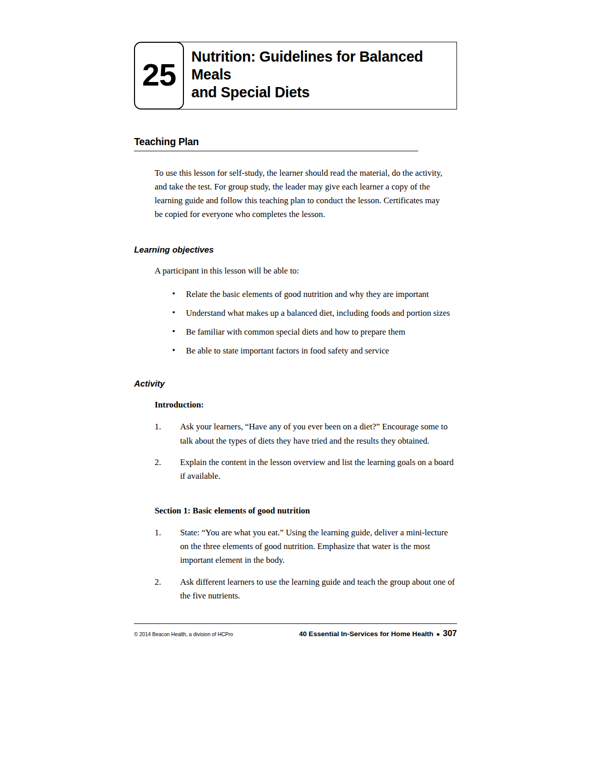25
Nutrition: Guidelines for Balanced Meals
and Special Diets
Teaching Plan
To use this lesson for self-study, the learner should read the material, do the activity, and take the test. For group study, the leader may give each learner a copy of the learning guide and follow this teaching plan to conduct the lesson. Certificates may be copied for everyone who completes the lesson.
Learning objectives
A participant in this lesson will be able to:
Relate the basic elements of good nutrition and why they are important
Understand what makes up a balanced diet, including foods and portion sizes
Be familiar with common special diets and how to prepare them
Be able to state important factors in food safety and service
Activity
Introduction:
Ask your learners, “Have any of you ever been on a diet?” Encourage some to talk about the types of diets they have tried and the results they obtained.
Explain the content in the lesson overview and list the learning goals on a board if available.
Section 1: Basic elements of good nutrition
State: “You are what you eat.” Using the learning guide, deliver a mini-lecture on the three elements of good nutrition. Emphasize that water is the most important element in the body.
Ask different learners to use the learning guide and teach the group about one of the five nutrients.
© 2014 Beacon Health, a division of HCPro
40 Essential In-Services for Home Health ● 307